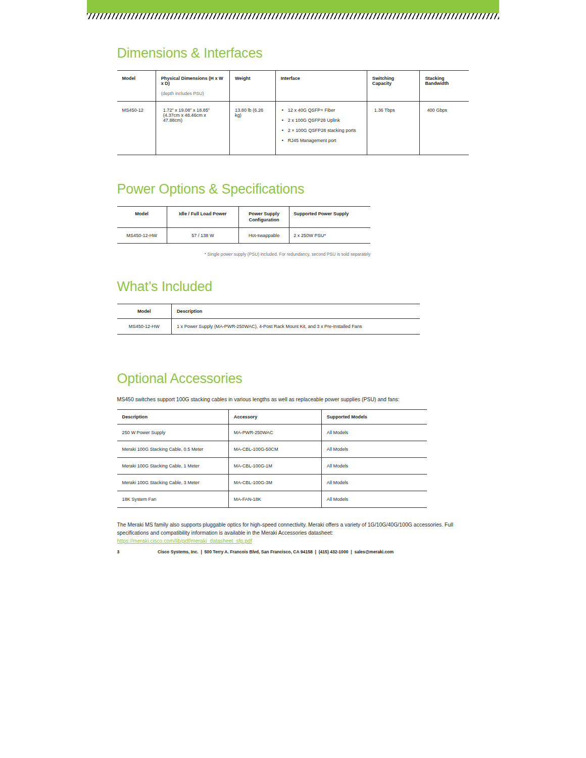Dimensions & Interfaces
| Model | Physical Dimensions (H x W x D) (depth includes PSU) | Weight | Interface | Switching Capacity | Stacking Bandwidth |
| --- | --- | --- | --- | --- | --- |
| MS450-12 | 1.72” x 19.08” x 18.85” (4.37cm x 48.46cm x 47.88cm) | 13.80 lb (6.26 kg) | 12 x 40G QSFP+ Fiber 2 x 100G QSFP28 Uplink 2 × 100G QSFP28 stacking ports RJ45 Management port | 1.36 Tbps | 400 Gbps |
Power Options & Specifications
| Model | Idle / Full Load Power | Power Supply Configuration | Supported Power Supply |
| --- | --- | --- | --- |
| MS450-12-HW | 57 / 138 W | Hot-swappable | 2 x 250W PSU* |
* Single power supply (PSU) included. For redundancy, second PSU is sold separately
What’s Included
| Model | Description |
| --- | --- |
| MS450-12-HW | 1 x Power Supply (MA-PWR-250WAC), 4-Post Rack Mount Kit, and 3 x Pre-Installed Fans |
Optional Accessories
MS450 switches support 100G stacking cables in various lengths as well as replaceable power supplies (PSU) and fans:
| Description | Accessory | Supported Models |
| --- | --- | --- |
| 250 W Power Supply | MA-PWR-250WAC | All Models |
| Meraki 100G Stacking Cable, 0.5 Meter | MA-CBL-100G-50CM | All Models |
| Meraki 100G Stacking Cable, 1 Meter | MA-CBL-100G-1M | All Models |
| Meraki 100G Stacking Cable, 3 Meter | MA-CBL-100G-3M | All Models |
| 18K System Fan | MA-FAN-18K | All Models |
The Meraki MS family also supports pluggable optics for high-speed connectivity. Meraki offers a variety of 1G/10G/40G/100G accessories. Full specifications and compatibility information is available in the Meraki Accessories datasheet:
https://meraki.cisco.com/lib/pdf/meraki_datasheet_sfp.pdf
3 Cisco Systems, Inc. | 500 Terry A. Francois Blvd, San Francisco, CA 94158 | (415) 432-1000 | sales@meraki.com